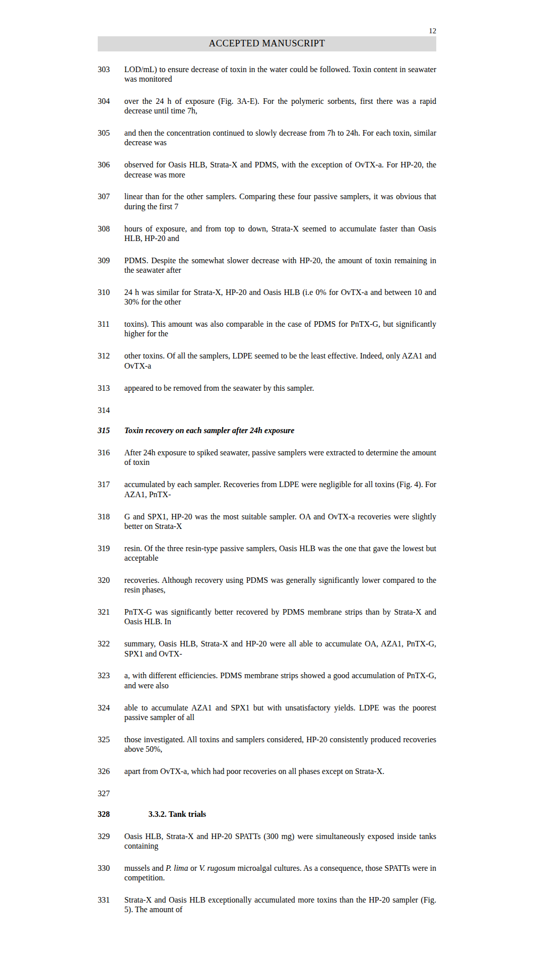12
ACCEPTED MANUSCRIPT
303 LOD/mL) to ensure decrease of toxin in the water could be followed. Toxin content in seawater was monitored
304over the 24 h of exposure (Fig. 3A-E). For the polymeric sorbents, first there was a rapid decrease until time 7h,
305and then the concentration continued to slowly decrease from 7h to 24h. For each toxin, similar decrease was
306observed for Oasis HLB, Strata-X and PDMS, with the exception of OvTX-a. For HP-20, the decrease was more
307linear than for the other samplers. Comparing these four passive samplers, it was obvious that during the first 7
308hours of exposure, and from top to down, Strata-X seemed to accumulate faster than Oasis HLB, HP-20 and
309 PDMS. Despite the somewhat slower decrease with HP-20, the amount of toxin remaining in the seawater after
31024 h was similar for Strata-X, HP-20 and Oasis HLB (i.e 0% for OvTX-a and between 10 and 30% for the other
311toxins). This amount was also comparable in the case of PDMS for PnTX-G, but significantly higher for the
312other toxins. Of all the samplers, LDPE seemed to be the least effective. Indeed, only AZA1 and OvTX-a
313appeared to be removed from the seawater by this sampler.
314
315 Toxin recovery on each sampler after 24h exposure
316 After 24h exposure to spiked seawater, passive samplers were extracted to determine the amount of toxin
317accumulated by each sampler. Recoveries from LDPE were negligible for all toxins (Fig. 4). For AZA1, PnTX-
318 G and SPX1, HP-20 was the most suitable sampler. OA and OvTX-a recoveries were slightly better on Strata-X
319resin. Of the three resin-type passive samplers, Oasis HLB was the one that gave the lowest but acceptable
320recoveries. Although recovery using PDMS was generally significantly lower compared to the resin phases,
321 PnTX-G was significantly better recovered by PDMS membrane strips than by Strata-X and Oasis HLB. In
322summary, Oasis HLB, Strata-X and HP-20 were all able to accumulate OA, AZA1, PnTX-G, SPX1 and OvTX-
323a, with different efficiencies. PDMS membrane strips showed a good accumulation of PnTX-G, and were also
324able to accumulate AZA1 and SPX1 but with unsatisfactory yields. LDPE was the poorest passive sampler of all
325those investigated. All toxins and samplers considered, HP-20 consistently produced recoveries above 50%,
326apart from OvTX-a, which had poor recoveries on all phases except on Strata-X.
327
3283.3.2. Tank trials
329 Oasis HLB, Strata-X and HP-20 SPATTs (300 mg) were simultaneously exposed inside tanks containing
330mussels and P. lima or V. rugosum microalgal cultures. As a consequence, those SPATTs were in competition.
331 Strata-X and Oasis HLB exceptionally accumulated more toxins than the HP-20 sampler (Fig. 5). The amount of